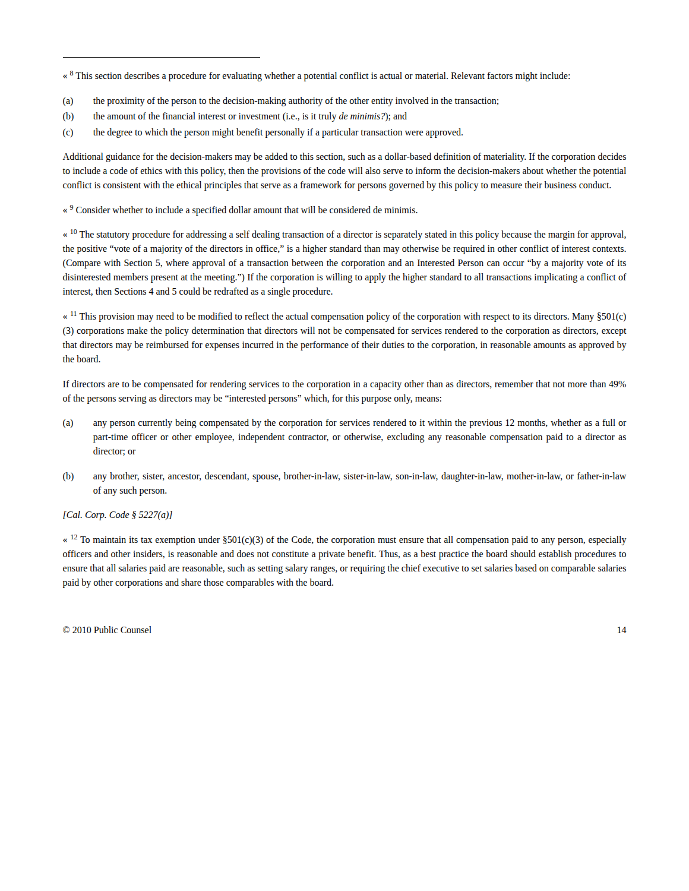« 8 This section describes a procedure for evaluating whether a potential conflict is actual or material. Relevant factors might include:
(a) the proximity of the person to the decision-making authority of the other entity involved in the transaction;
(b) the amount of the financial interest or investment (i.e., is it truly de minimis?); and
(c) the degree to which the person might benefit personally if a particular transaction were approved.
Additional guidance for the decision-makers may be added to this section, such as a dollar-based definition of materiality. If the corporation decides to include a code of ethics with this policy, then the provisions of the code will also serve to inform the decision-makers about whether the potential conflict is consistent with the ethical principles that serve as a framework for persons governed by this policy to measure their business conduct.
« 9 Consider whether to include a specified dollar amount that will be considered de minimis.
« 10 The statutory procedure for addressing a self dealing transaction of a director is separately stated in this policy because the margin for approval, the positive “vote of a majority of the directors in office,” is a higher standard than may otherwise be required in other conflict of interest contexts. (Compare with Section 5, where approval of a transaction between the corporation and an Interested Person can occur “by a majority vote of its disinterested members present at the meeting.”) If the corporation is willing to apply the higher standard to all transactions implicating a conflict of interest, then Sections 4 and 5 could be redrafted as a single procedure.
« 11 This provision may need to be modified to reflect the actual compensation policy of the corporation with respect to its directors. Many §501(c)(3) corporations make the policy determination that directors will not be compensated for services rendered to the corporation as directors, except that directors may be reimbursed for expenses incurred in the performance of their duties to the corporation, in reasonable amounts as approved by the board.
If directors are to be compensated for rendering services to the corporation in a capacity other than as directors, remember that not more than 49% of the persons serving as directors may be “interested persons” which, for this purpose only, means:
(a) any person currently being compensated by the corporation for services rendered to it within the previous 12 months, whether as a full or part-time officer or other employee, independent contractor, or otherwise, excluding any reasonable compensation paid to a director as director; or
(b) any brother, sister, ancestor, descendant, spouse, brother-in-law, sister-in-law, son-in-law, daughter-in-law, mother-in-law, or father-in-law of any such person.
[Cal. Corp. Code § 5227(a)]
« 12 To maintain its tax exemption under §501(c)(3) of the Code, the corporation must ensure that all compensation paid to any person, especially officers and other insiders, is reasonable and does not constitute a private benefit. Thus, as a best practice the board should establish procedures to ensure that all salaries paid are reasonable, such as setting salary ranges, or requiring the chief executive to set salaries based on comparable salaries paid by other corporations and share those comparables with the board.
© 2010 Public Counsel 14